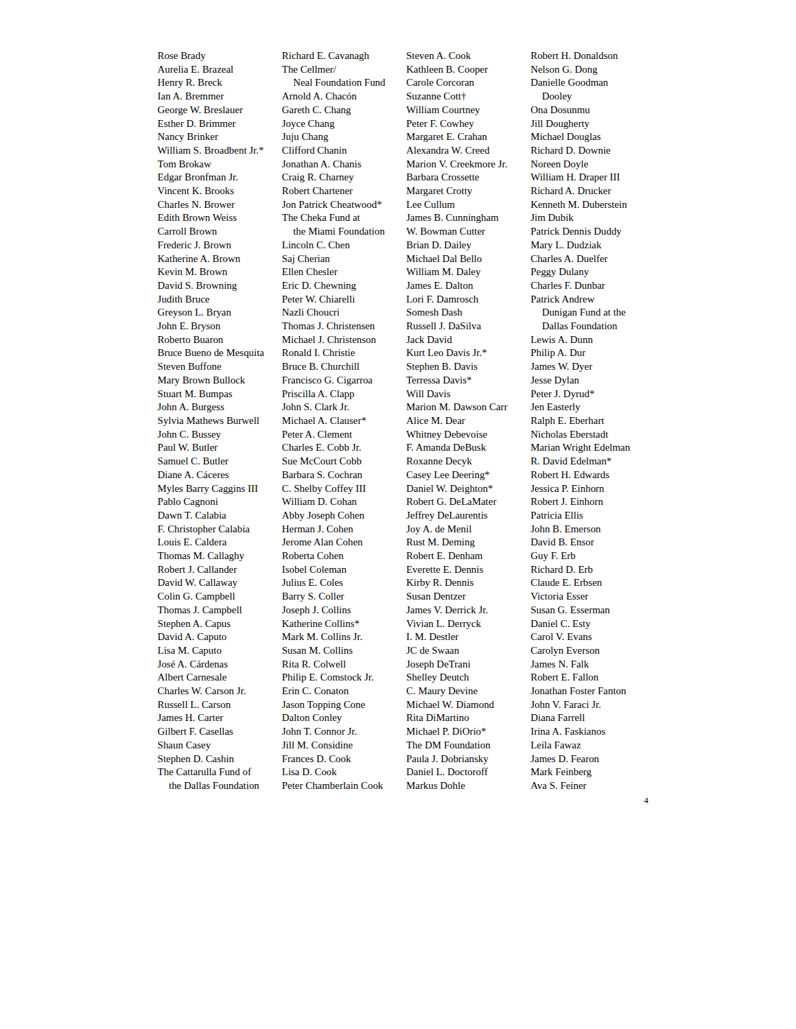Rose Brady
Aurelia E. Brazeal
Henry R. Breck
Ian A. Bremmer
George W. Breslauer
Esther D. Brimmer
Nancy Brinker
William S. Broadbent Jr.*
Tom Brokaw
Edgar Bronfman Jr.
Vincent K. Brooks
Charles N. Brower
Edith Brown Weiss
Carroll Brown
Frederic J. Brown
Katherine A. Brown
Kevin M. Brown
David S. Browning
Judith Bruce
Greyson L. Bryan
John E. Bryson
Roberto Buaron
Bruce Bueno de Mesquita
Steven Buffone
Mary Brown Bullock
Stuart M. Bumpas
John A. Burgess
Sylvia Mathews Burwell
John C. Bussey
Paul W. Butler
Samuel C. Butler
Diane A. Cáceres
Myles Barry Caggins III
Pablo Cagnoni
Dawn T. Calabia
F. Christopher Calabia
Louis E. Caldera
Thomas M. Callaghy
Robert J. Callander
David W. Callaway
Colin G. Campbell
Thomas J. Campbell
Stephen A. Capus
David A. Caputo
Lisa M. Caputo
José A. Cárdenas
Albert Carnesale
Charles W. Carson Jr.
Russell L. Carson
James H. Carter
Gilbert F. Casellas
Shaun Casey
Stephen D. Cashin
The Cattarulla Fund ofthe Dallas Foundation
Richard E. Cavanagh
The Cellmer/Neal Foundation Fund
Arnold A. Chacón
Gareth C. Chang
Joyce Chang
Juju Chang
Clifford Chanin
Jonathan A. Chanis
Craig R. Charney
Robert Chartener
Jon Patrick Cheatwood*
The Cheka Fund atthe Miami Foundation
Lincoln C. Chen
Saj Cherian
Ellen Chesler
Eric D. Chewning
Peter W. Chiarelli
Nazli Choucri
Thomas J. Christensen
Michael J. Christenson
Ronald I. Christie
Bruce B. Churchill
Francisco G. Cigarroa
Priscilla A. Clapp
John S. Clark Jr.
Michael A. Clauser*
Peter A. Clement
Charles E. Cobb Jr.
Sue McCourt Cobb
Barbara S. Cochran
C. Shelby Coffey III
William D. Cohan
Abby Joseph Cohen
Herman J. Cohen
Jerome Alan Cohen
Roberta Cohen
Isobel Coleman
Julius E. Coles
Barry S. Coller
Joseph J. Collins
Katherine Collins*
Mark M. Collins Jr.
Susan M. Collins
Rita R. Colwell
Philip E. Comstock Jr.
Erin C. Conaton
Jason Topping Cone
Dalton Conley
John T. Connor Jr.
Jill M. Considine
Frances D. Cook
Lisa D. Cook
Peter Chamberlain Cook
Steven A. Cook
Kathleen B. Cooper
Carole Corcoran
Suzanne Cott†
William Courtney
Peter F. Cowhey
Margaret E. Crahan
Alexandra W. Creed
Marion V. Creekmore Jr.
Barbara Crossette
Margaret Crotty
Lee Cullum
James B. Cunningham
W. Bowman Cutter
Brian D. Dailey
Michael Dal Bello
William M. Daley
James E. Dalton
Lori F. Damrosch
Somesh Dash
Russell J. DaSilva
Jack David
Kurt Leo Davis Jr.*
Stephen B. Davis
Terressa Davis*
Will Davis
Marion M. Dawson Carr
Alice M. Dear
Whitney Debevoise
F. Amanda DeBusk
Roxanne Decyk
Casey Lee Deering*
Daniel W. Deighton*
Robert G. DeLaMater
Jeffrey DeLaurentis
Joy A. de Menil
Rust M. Deming
Robert E. Denham
Everette E. Dennis
Kirby R. Dennis
Susan Dentzer
James V. Derrick Jr.
Vivian L. Derryck
I. M. Destler
JC de Swaan
Joseph DeTrani
Shelley Deutch
C. Maury Devine
Michael W. Diamond
Rita DiMartino
Michael P. DiOrio*
The DM Foundation
Paula J. Dobriansky
Daniel L. Doctoroff
Markus Dohle
Robert H. Donaldson
Nelson G. Dong
Danielle GoodmanDooley
Ona Dosunmu
Jill Dougherty
Michael Douglas
Richard D. Downie
Noreen Doyle
William H. Draper III
Richard A. Drucker
Kenneth M. Duberstein
Jim Dubik
Patrick Dennis Duddy
Mary L. Dudziak
Charles A. Duelfer
Peggy Dulany
Charles F. Dunbar
Patrick AndrewDunigan Fund at the Dallas Foundation
Lewis A. Dunn
Philip A. Dur
James W. Dyer
Jesse Dylan
Peter J. Dyrud*
Jen Easterly
Ralph E. Eberhart
Nicholas Eberstadt
Marian Wright Edelman
R. David Edelman*
Robert H. Edwards
Jessica P. Einhorn
Robert J. Einhorn
Patricia Ellis
John B. Emerson
David B. Ensor
Guy F. Erb
Richard D. Erb
Claude E. Erbsen
Victoria Esser
Susan G. Esserman
Daniel C. Esty
Carol V. Evans
Carolyn Everson
James N. Falk
Robert E. Fallon
Jonathan Foster Fanton
John V. Faraci Jr.
Diana Farrell
Irina A. Faskianos
Leila Fawaz
James D. Fearon
Mark Feinberg
Ava S. Feiner
4